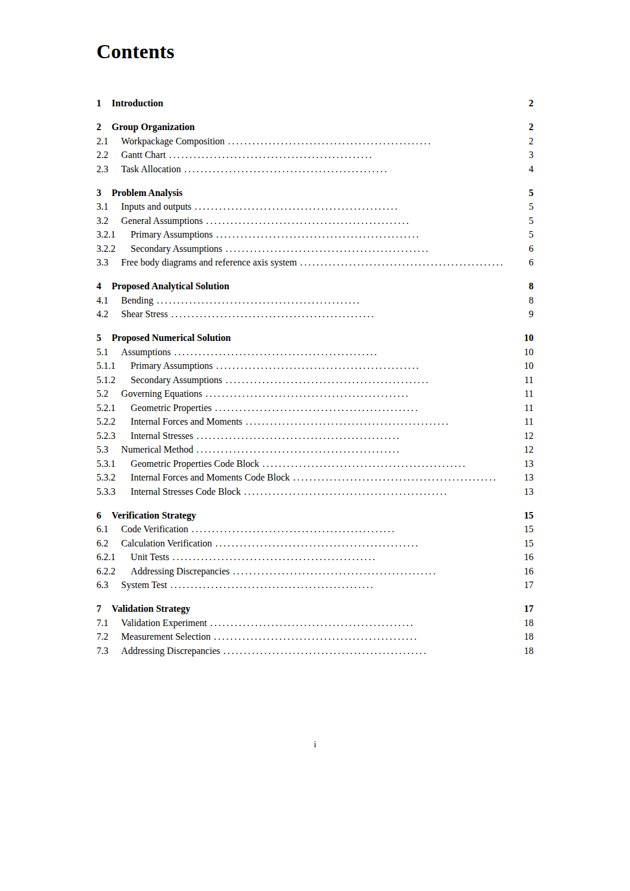Contents
1 Introduction .................................................. 2
2 Group Organization .................................................. 2
2.1 Workpackage Composition .................................................. 2
2.2 Gantt Chart .................................................. 3
2.3 Task Allocation .................................................. 4
3 Problem Analysis .................................................. 5
3.1 Inputs and outputs .................................................. 5
3.2 General Assumptions .................................................. 5
3.2.1 Primary Assumptions .................................................. 5
3.2.2 Secondary Assumptions .................................................. 6
3.3 Free body diagrams and reference axis system .................................................. 6
4 Proposed Analytical Solution .................................................. 8
4.1 Bending .................................................. 8
4.2 Shear Stress .................................................. 9
5 Proposed Numerical Solution .................................................. 10
5.1 Assumptions .................................................. 10
5.1.1 Primary Assumptions .................................................. 10
5.1.2 Secondary Assumptions .................................................. 11
5.2 Governing Equations .................................................. 11
5.2.1 Geometric Properties .................................................. 11
5.2.2 Internal Forces and Moments .................................................. 11
5.2.3 Internal Stresses .................................................. 12
5.3 Numerical Method .................................................. 12
5.3.1 Geometric Properties Code Block .................................................. 13
5.3.2 Internal Forces and Moments Code Block .................................................. 13
5.3.3 Internal Stresses Code Block .................................................. 13
6 Verification Strategy .................................................. 15
6.1 Code Verification .................................................. 15
6.2 Calculation Verification .................................................. 15
6.2.1 Unit Tests .................................................. 16
6.2.2 Addressing Discrepancies .................................................. 16
6.3 System Test .................................................. 17
7 Validation Strategy .................................................. 17
7.1 Validation Experiment .................................................. 18
7.2 Measurement Selection .................................................. 18
7.3 Addressing Discrepancies .................................................. 18
i